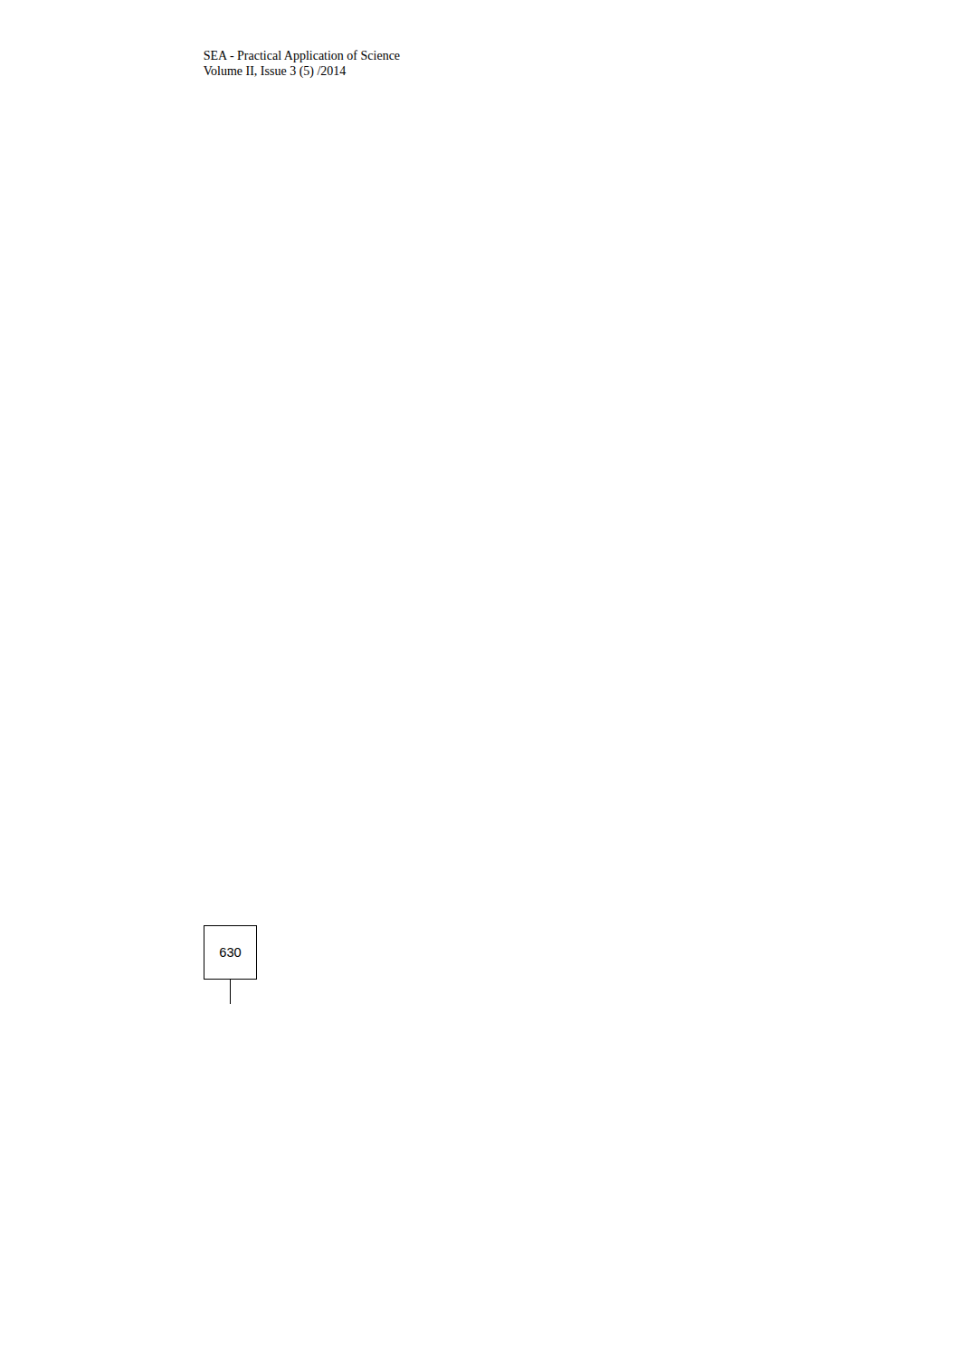SEA - Practical Application of Science Volume II, Issue 3 (5) /2014
630